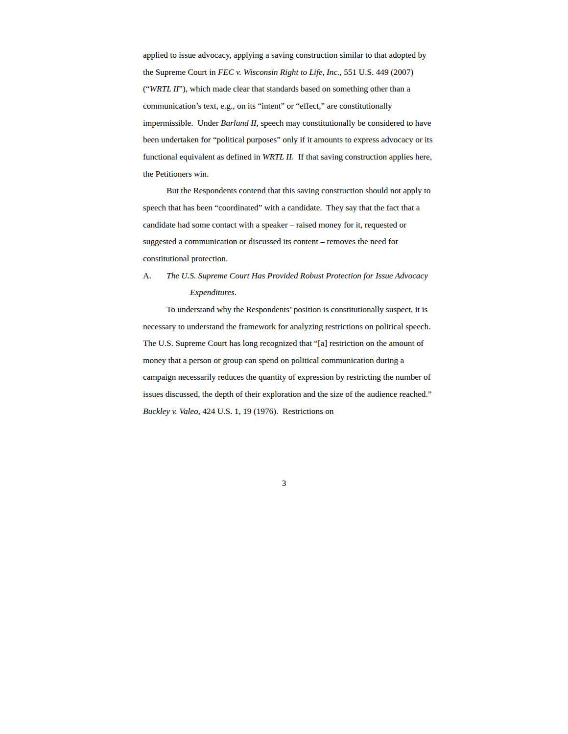applied to issue advocacy, applying a saving construction similar to that adopted by the Supreme Court in FEC v. Wisconsin Right to Life, Inc., 551 U.S. 449 (2007) (“WRTL II”), which made clear that standards based on something other than a communication’s text, e.g., on its “intent” or “effect,” are constitutionally impermissible. Under Barland II, speech may constitutionally be considered to have been undertaken for “political purposes” only if it amounts to express advocacy or its functional equivalent as defined in WRTL II. If that saving construction applies here, the Petitioners win.
But the Respondents contend that this saving construction should not apply to speech that has been “coordinated” with a candidate. They say that the fact that a candidate had some contact with a speaker – raised money for it, requested or suggested a communication or discussed its content – removes the need for constitutional protection.
A. The U.S. Supreme Court Has Provided Robust Protection for Issue Advocacy Expenditures.
To understand why the Respondents’ position is constitutionally suspect, it is necessary to understand the framework for analyzing restrictions on political speech. The U.S. Supreme Court has long recognized that “[a] restriction on the amount of money that a person or group can spend on political communication during a campaign necessarily reduces the quantity of expression by restricting the number of issues discussed, the depth of their exploration and the size of the audience reached.” Buckley v. Valeo, 424 U.S. 1, 19 (1976). Restrictions on
3